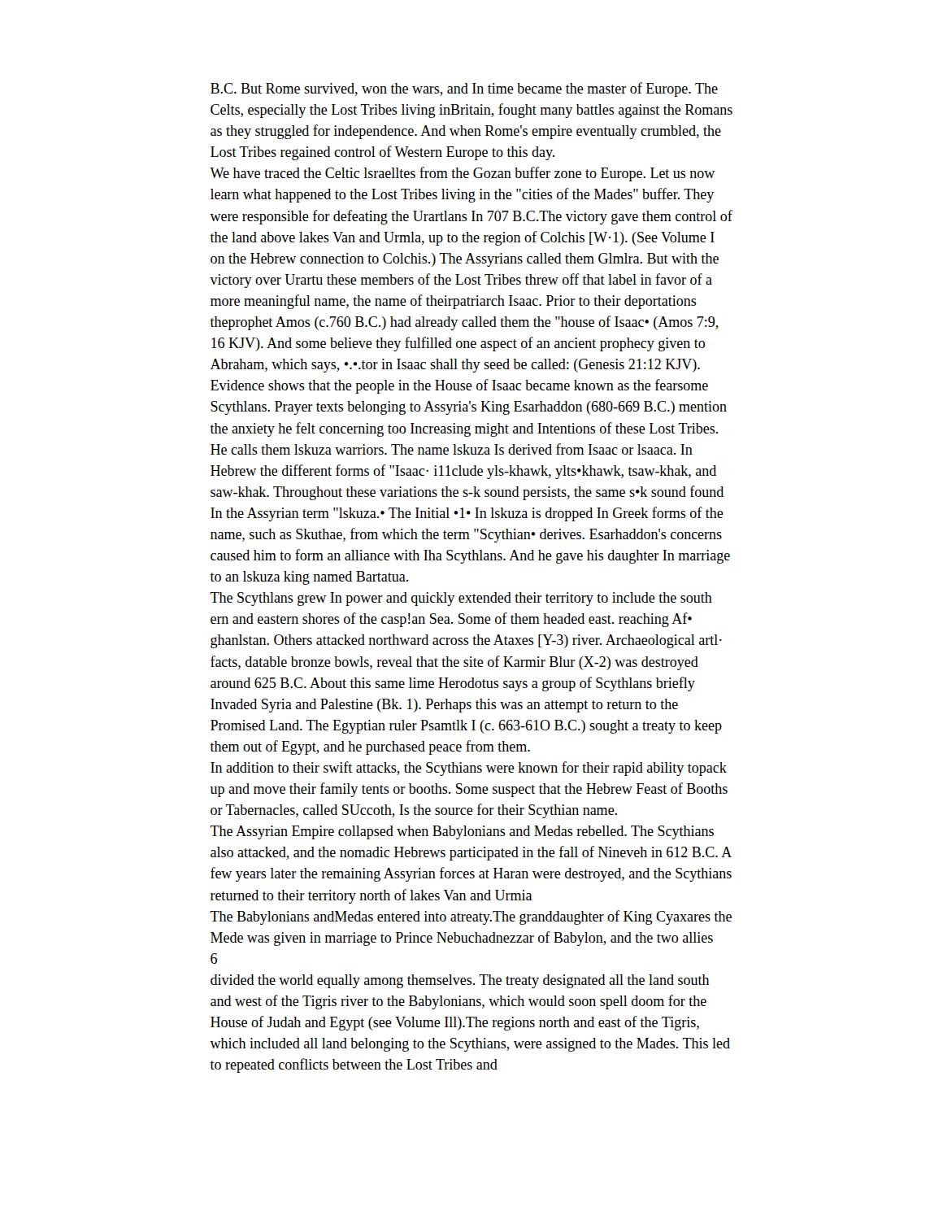B.C. But Rome survived, won the wars, and In time became the master of Europe. The Celts, especially the Lost Tribes living inBritain, fought many battles against the Romans as they struggled for independence. And when Rome's empire eventually crumbled, the Lost Tribes regained control of Western Europe to this day.
We have traced the Celtic lsraelltes from the Gozan buffer zone to Europe. Let us now learn what happened to the Lost Tribes living in the "cities of the Mades" buffer. They were responsible for defeating the Urartlans In 707 B.C.The victory gave them control of the land above lakes Van and Urmla, up to the region of Colchis [W·1). (See Volume I on the Hebrew connection to Colchis.) The Assyrians called them Glmlra. But with the victory over Urartu these members of the Lost Tribes threw off that label in favor of a more meaningful name, the name of theirpatriarch Isaac. Prior to their deportations theprophet Amos (c.760 B.C.) had already called them the "house of Isaac• (Amos 7:9, 16 KJV). And some believe they fulfilled one aspect of an ancient prophecy given to Abraham, which says, •.•.tor in Isaac shall thy seed be called: (Genesis 21:12 KJV).
Evidence shows that the people in the House of Isaac became known as the fearsome Scythlans. Prayer texts belonging to Assyria's King Esarhaddon (680-669 B.C.) mention the anxiety he felt concerning too Increasing might and Intentions of these Lost Tribes. He calls them lskuza warriors. The name lskuza Is derived from Isaac or lsaaca. In Hebrew the different forms of "Isaac· i11clude yls-khawk, ylts•khawk, tsaw-khak, and saw-khak. Throughout these variations the s-k sound persists, the same s•k sound found In the Assyrian term "lskuza.• The Initial •1• In lskuza is dropped In Greek forms of the name, such as Skuthae, from which the term "Scythian• derives. Esarhaddon's concerns caused him to form an alliance with Iha Scythlans. And he gave his daughter In marriage to an lskuza king named Bartatua.
The Scythlans grew In power and quickly extended their territory to include the south ern and eastern shores of the casp!an Sea. Some of them headed east. reaching Af• ghanlstan. Others attacked northward across the Ataxes [Y-3) river. Archaeological artl· facts, datable bronze bowls, reveal that the site of Karmir Blur (X-2) was destroyed around 625 B.C. About this same lime Herodotus says a group of Scythlans briefly Invaded Syria and Palestine (Bk. 1). Perhaps this was an attempt to return to the Promised Land. The Egyptian ruler Psamtlk I (c. 663-61O B.C.) sought a treaty to keep them out of Egypt, and he purchased peace from them.
In addition to their swift attacks, the Scythians were known for their rapid ability topack up and move their family tents or booths. Some suspect that the Hebrew Feast of Booths or Tabernacles, called SUccoth, Is the source for their Scythian name.
The Assyrian Empire collapsed when Babylonians and Medas rebelled. The Scythians also attacked, and the nomadic Hebrews participated in the fall of Nineveh in 612 B.C. A few years later the remaining Assyrian forces at Haran were destroyed, and the Scythians returned to their territory north of lakes Van and Urmia
The Babylonians andMedas entered into atreaty.The granddaughter of King Cyaxares the Mede was given in marriage to Prince Nebuchadnezzar of Babylon, and the two allies
6
divided the world equally among themselves. The treaty designated all the land south and west of the Tigris river to the Babylonians, which would soon spell doom for the House of Judah and Egypt (see Volume Ill).The regions north and east of the Tigris, which included all land belonging to the Scythians, were assigned to the Mades. This led to repeated conflicts between the Lost Tribes and